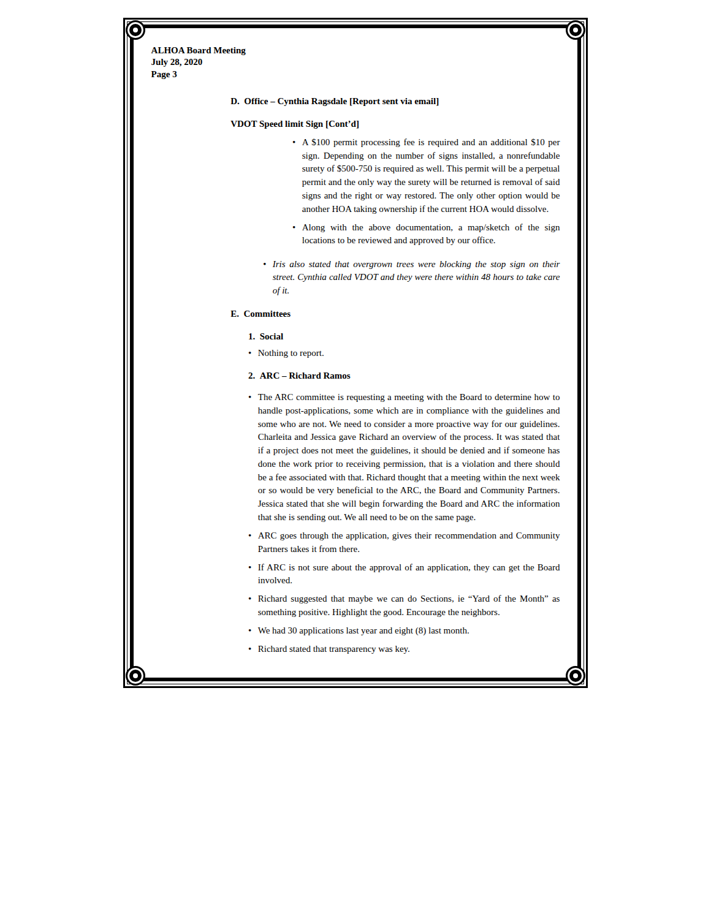ALHOA Board Meeting
July 28, 2020
Page 3
D. Office – Cynthia Ragsdale [Report sent via email]
VDOT Speed limit Sign [Cont’d]
A $100 permit processing fee is required and an additional $10 per sign. Depending on the number of signs installed, a nonrefundable surety of $500-750 is required as well. This permit will be a perpetual permit and the only way the surety will be returned is removal of said signs and the right or way restored. The only other option would be another HOA taking ownership if the current HOA would dissolve.
Along with the above documentation, a map/sketch of the sign locations to be reviewed and approved by our office.
Iris also stated that overgrown trees were blocking the stop sign on their street. Cynthia called VDOT and they were there within 48 hours to take care of it.
E. Committees
1. Social
Nothing to report.
2. ARC – Richard Ramos
The ARC committee is requesting a meeting with the Board to determine how to handle post-applications, some which are in compliance with the guidelines and some who are not. We need to consider a more proactive way for our guidelines. Charleita and Jessica gave Richard an overview of the process. It was stated that if a project does not meet the guidelines, it should be denied and if someone has done the work prior to receiving permission, that is a violation and there should be a fee associated with that. Richard thought that a meeting within the next week or so would be very beneficial to the ARC, the Board and Community Partners. Jessica stated that she will begin forwarding the Board and ARC the information that she is sending out. We all need to be on the same page.
ARC goes through the application, gives their recommendation and Community Partners takes it from there.
If ARC is not sure about the approval of an application, they can get the Board involved.
Richard suggested that maybe we can do Sections, ie “Yard of the Month” as something positive. Highlight the good. Encourage the neighbors.
We had 30 applications last year and eight (8) last month.
Richard stated that transparency was key.